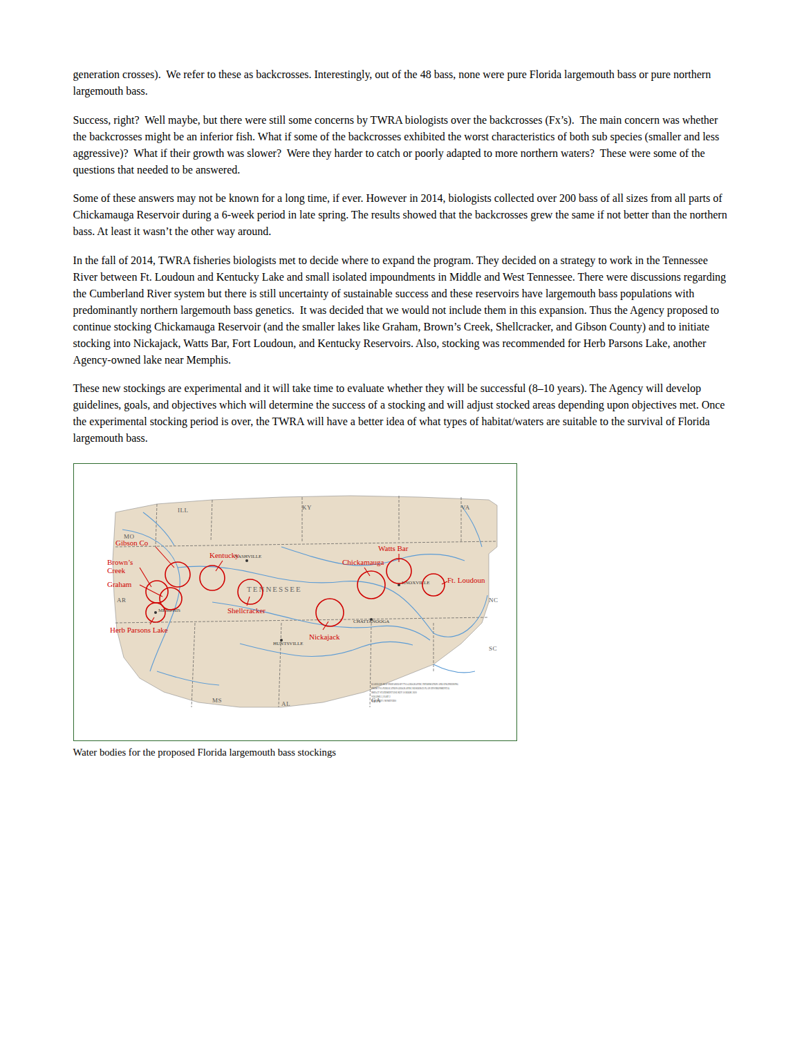generation crosses). We refer to these as backcrosses. Interestingly, out of the 48 bass, none were pure Florida largemouth bass or pure northern largemouth bass.
Success, right? Well maybe, but there were still some concerns by TWRA biologists over the backcrosses (Fx’s). The main concern was whether the backcrosses might be an inferior fish. What if some of the backcrosses exhibited the worst characteristics of both sub species (smaller and less aggressive)? What if their growth was slower? Were they harder to catch or poorly adapted to more northern waters? These were some of the questions that needed to be answered.
Some of these answers may not be known for a long time, if ever. However in 2014, biologists collected over 200 bass of all sizes from all parts of Chickamauga Reservoir during a 6-week period in late spring. The results showed that the backcrosses grew the same if not better than the northern bass. At least it wasn’t the other way around.
In the fall of 2014, TWRA fisheries biologists met to decide where to expand the program. They decided on a strategy to work in the Tennessee River between Ft. Loudoun and Kentucky Lake and small isolated impoundments in Middle and West Tennessee. There were discussions regarding the Cumberland River system but there is still uncertainty of sustainable success and these reservoirs have largemouth bass populations with predominantly northern largemouth bass genetics. It was decided that we would not include them in this expansion. Thus the Agency proposed to continue stocking Chickamauga Reservoir (and the smaller lakes like Graham, Brown’s Creek, Shellcracker, and Gibson County) and to initiate stocking into Nickajack, Watts Bar, Fort Loudoun, and Kentucky Reservoirs. Also, stocking was recommended for Herb Parsons Lake, another Agency-owned lake near Memphis.
These new stockings are experimental and it will take time to evaluate whether they will be successful (8–10 years). The Agency will develop guidelines, goals, and objectives which will determine the success of a stocking and will adjust stocked areas depending upon objectives met. Once the experimental stocking period is over, the TWRA will have a better idea of what types of habitat/waters are suitable to the survival of Florida largemouth bass.
ILL KY VA MO AR NC SC GA MS AL TENNESSEE MEMPHIS NASHVILLE KNOXVILLE CHATTANOOGA HUNTSVILLE Gibson Co Brown’s Creek Graham Herb Parsons Lake Kentucky Shellcracker Chickamauga Nickajack Watts Bar Ft. Loudoun BASED ON MAP PREPARED BY TVA GEOGRAPHIC INFORMATION AND ENGINEERING FROM TVA PUBLICATION GEOGRAPHIC RESOURCE PLAN ENVIRONMENTAL IMPACT STATEMENT USE KEY 10 BOOK 2020 VOLUME 2, PART 2 EDITED BY J M MEYERS
Water bodies for the proposed Florida largemouth bass stockings